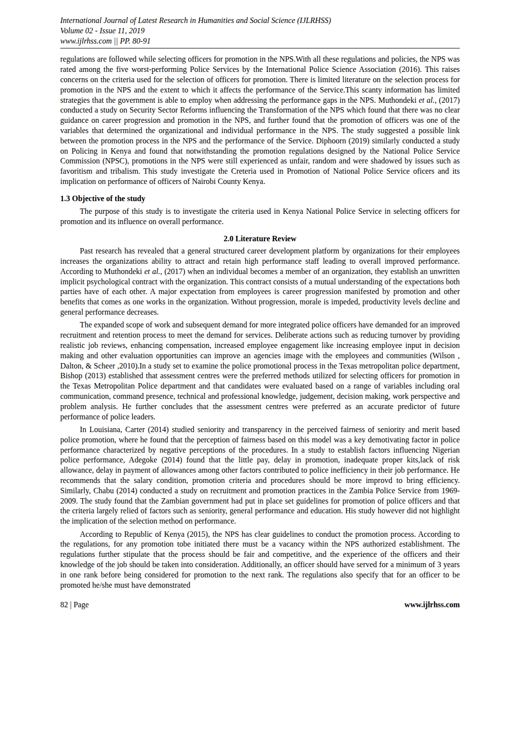International Journal of Latest Research in Humanities and Social Science (IJLRHSS)
Volume 02 - Issue 11, 2019
www.ijlrhss.com || PP. 80-91
regulations are followed while selecting officers for promotion in the NPS.With all these regulations and policies, the NPS was rated among the five worst-performing Police Services by the International Police Science Association (2016). This raises concerns on the criteria used for the selection of officers for promotion. There is limited literature on the selection process for promotion in the NPS and the extent to which it affects the performance of the Service.This scanty information has limited strategies that the government is able to employ when addressing the performance gaps in the NPS. Muthondeki et al., (2017) conducted a study on Security Sector Reforms influencing the Transformation of the NPS which found that there was no clear guidance on career progression and promotion in the NPS, and further found that the promotion of officers was one of the variables that determined the organizational and individual performance in the NPS. The study suggested a possible link between the promotion process in the NPS and the performance of the Service. Diphoorn (2019) similarly conducted a study on Policing in Kenya and found that notwithstanding the promotion regulations designed by the National Police Service Commission (NPSC), promotions in the NPS were still experienced as unfair, random and were shadowed by issues such as favoritism and tribalism. This study investigate the Creteria used in Promotion of National Police Service oficers and its implication on performance of officers of Nairobi County Kenya.
1.3 Objective of the study
The purpose of this study is to investigate the criteria used in Kenya National Police Service in selecting officers for promotion and its influence on overall performance.
2.0 Literature Review
Past research has revealed that a general structured career development platform by organizations for their employees increases the organizations ability to attract and retain high performance staff leading to overall improved performance. According to Muthondeki et al., (2017) when an individual becomes a member of an organization, they establish an unwritten implicit psychological contract with the organization. This contract consists of a mutual understanding of the expectations both parties have of each other. A major expectation from employees is career progression manifested by promotion and other benefits that comes as one works in the organization. Without progression, morale is impeded, productivity levels decline and general performance decreases.
The expanded scope of work and subsequent demand for more integrated police officers have demanded for an improved recruitment and retention process to meet the demand for services. Deliberate actions such as reducing turnover by providing realistic job reviews, enhancing compensation, increased employee engagement like increasing employee input in decision making and other evaluation opportunities can improve an agencies image with the employees and communities (Wilson , Dalton, & Scheer ,2010).In a study set to examine the police promotional process in the Texas metropolitan police department, Bishop (2013) established that assessment centres were the preferred methods utilized for selecting officers for promotion in the Texas Metropolitan Police department and that candidates were evaluated based on a range of variables including oral communication, command presence, technical and professional knowledge, judgement, decision making, work perspective and problem analysis. He further concludes that the assessment centres were preferred as an accurate predictor of future performance of police leaders.
In Louisiana, Carter (2014) studied seniority and transparency in the perceived fairness of seniority and merit based police promotion, where he found that the perception of fairness based on this model was a key demotivating factor in police performance characterized by negative perceptions of the procedures. In a study to establish factors influencing Nigerian police performance, Adegoke (2014) found that the little pay, delay in promotion, inadequate proper kits,lack of risk allowance, delay in payment of allowances among other factors contributed to police inefficiency in their job performance. He recommends that the salary condition, promotion criteria and procedures should be more improvd to bring efficiency. Similarly, Chabu (2014) conducted a study on recruitment and promotion practices in the Zambia Police Service from 1969-2009. The study found that the Zambian government had put in place set guidelines for promotion of police officers and that the criteria largely relied of factors such as seniority, general performance and education. His study however did not highlight the implication of the selection method on performance.
According to Republic of Kenya (2015), the NPS has clear guidelines to conduct the promotion process. According to the regulations, for any promotion tobe initiated there must be a vacancy within the NPS authorized establishment. The regulations further stipulate that the process should be fair and competitive, and the experience of the officers and their knowledge of the job should be taken into consideration. Additionally, an officer should have served for a minimum of 3 years in one rank before being considered for promotion to the next rank. The regulations also specify that for an officer to be promoted he/she must have demonstrated
82 | Page www.ijlrhss.com